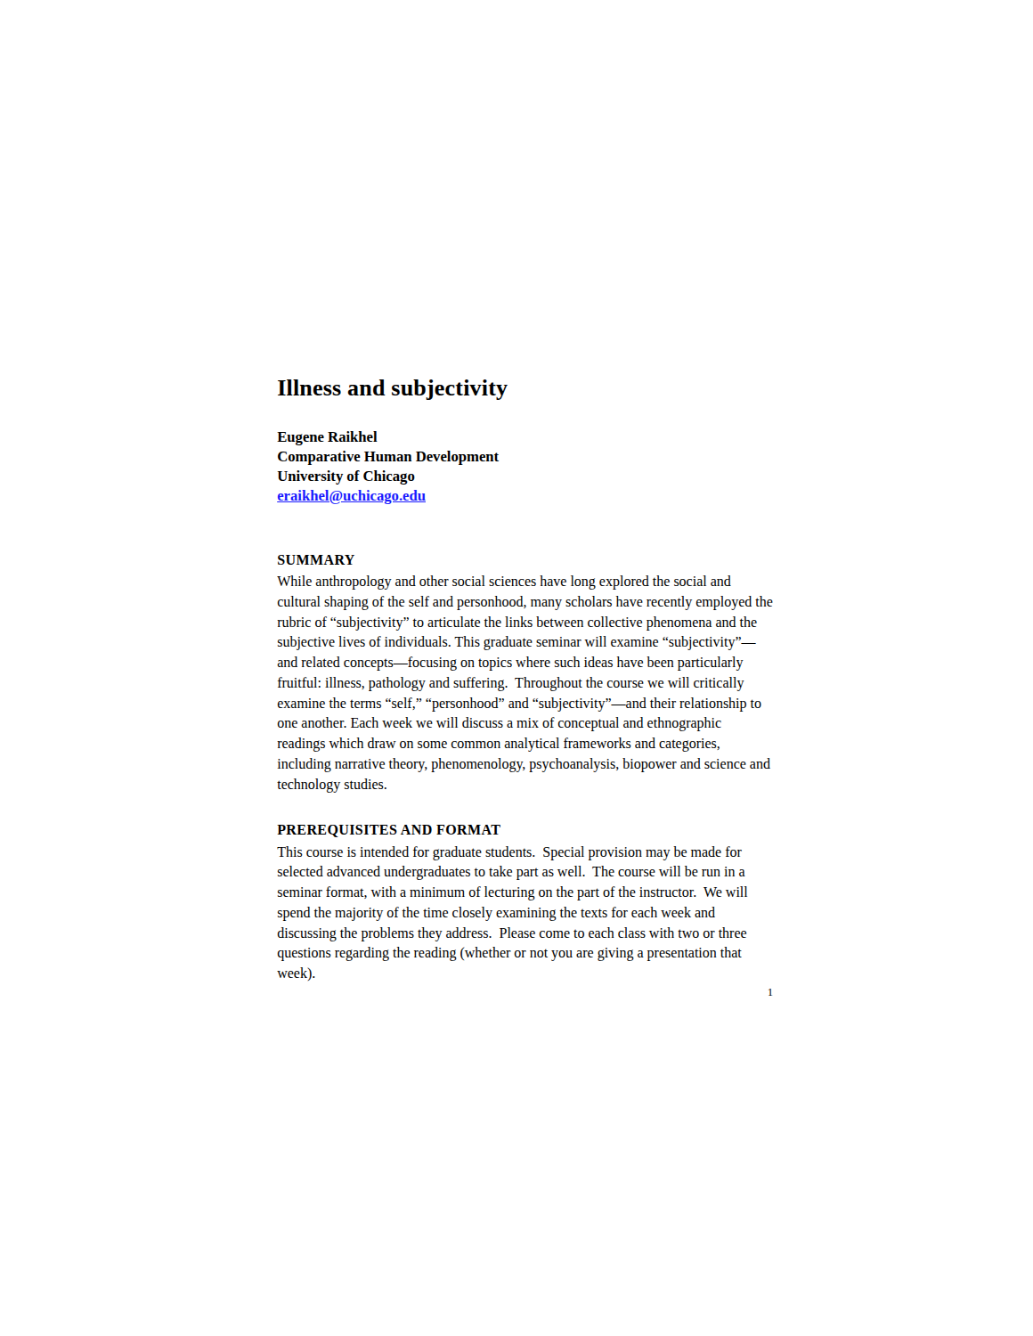Illness and subjectivity
Eugene Raikhel
Comparative Human Development
University of Chicago
eraikhel@uchicago.edu
SUMMARY
While anthropology and other social sciences have long explored the social and cultural shaping of the self and personhood, many scholars have recently employed the rubric of “subjectivity” to articulate the links between collective phenomena and the subjective lives of individuals. This graduate seminar will examine “subjectivity”—and related concepts—focusing on topics where such ideas have been particularly fruitful: illness, pathology and suffering. Throughout the course we will critically examine the terms “self,” “personhood” and “subjectivity”—and their relationship to one another. Each week we will discuss a mix of conceptual and ethnographic readings which draw on some common analytical frameworks and categories, including narrative theory, phenomenology, psychoanalysis, biopower and science and technology studies.
PREREQUISITES AND FORMAT
This course is intended for graduate students. Special provision may be made for selected advanced undergraduates to take part as well. The course will be run in a seminar format, with a minimum of lecturing on the part of the instructor. We will spend the majority of the time closely examining the texts for each week and discussing the problems they address. Please come to each class with two or three questions regarding the reading (whether or not you are giving a presentation that week).
1